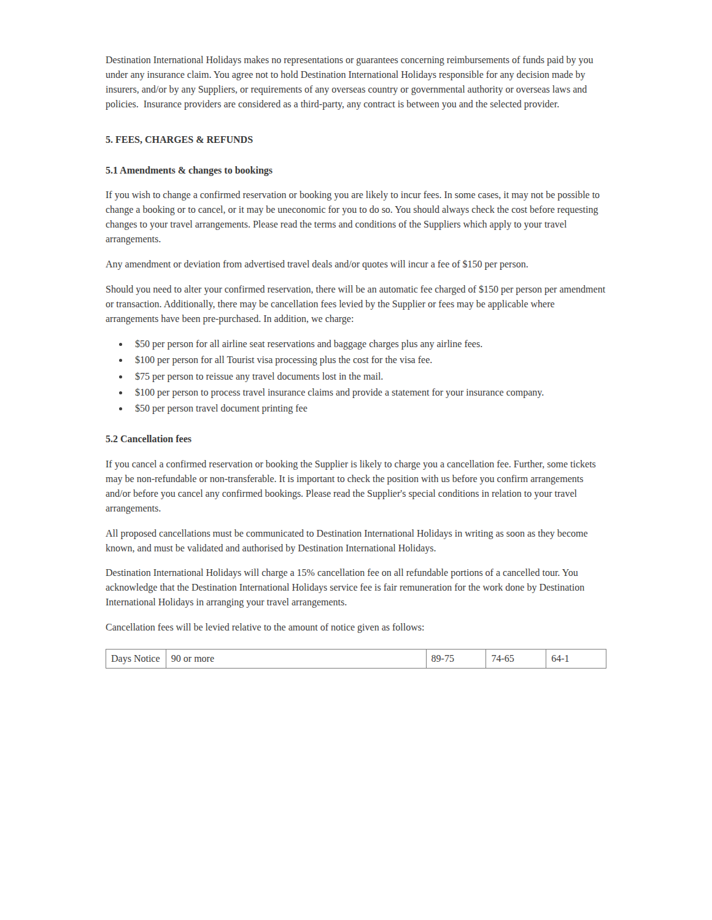Destination International Holidays makes no representations or guarantees concerning reimbursements of funds paid by you under any insurance claim. You agree not to hold Destination International Holidays responsible for any decision made by insurers, and/or by any Suppliers, or requirements of any overseas country or governmental authority or overseas laws and policies. Insurance providers are considered as a third-party, any contract is between you and the selected provider.
5. FEES, CHARGES & REFUNDS
5.1 Amendments & changes to bookings
If you wish to change a confirmed reservation or booking you are likely to incur fees. In some cases, it may not be possible to change a booking or to cancel, or it may be uneconomic for you to do so. You should always check the cost before requesting changes to your travel arrangements. Please read the terms and conditions of the Suppliers which apply to your travel arrangements.
Any amendment or deviation from advertised travel deals and/or quotes will incur a fee of $150 per person.
Should you need to alter your confirmed reservation, there will be an automatic fee charged of $150 per person per amendment or transaction. Additionally, there may be cancellation fees levied by the Supplier or fees may be applicable where arrangements have been pre-purchased. In addition, we charge:
$50 per person for all airline seat reservations and baggage charges plus any airline fees.
$100 per person for all Tourist visa processing plus the cost for the visa fee.
$75 per person to reissue any travel documents lost in the mail.
$100 per person to process travel insurance claims and provide a statement for your insurance company.
$50 per person travel document printing fee
5.2 Cancellation fees
If you cancel a confirmed reservation or booking the Supplier is likely to charge you a cancellation fee. Further, some tickets may be non-refundable or non-transferable. It is important to check the position with us before you confirm arrangements and/or before you cancel any confirmed bookings. Please read the Supplier's special conditions in relation to your travel arrangements.
All proposed cancellations must be communicated to Destination International Holidays in writing as soon as they become known, and must be validated and authorised by Destination International Holidays.
Destination International Holidays will charge a 15% cancellation fee on all refundable portions of a cancelled tour. You acknowledge that the Destination International Holidays service fee is fair remuneration for the work done by Destination International Holidays in arranging your travel arrangements.
Cancellation fees will be levied relative to the amount of notice given as follows:
| Days Notice | 90 or more | 89-75 | 74-65 | 64-1 |